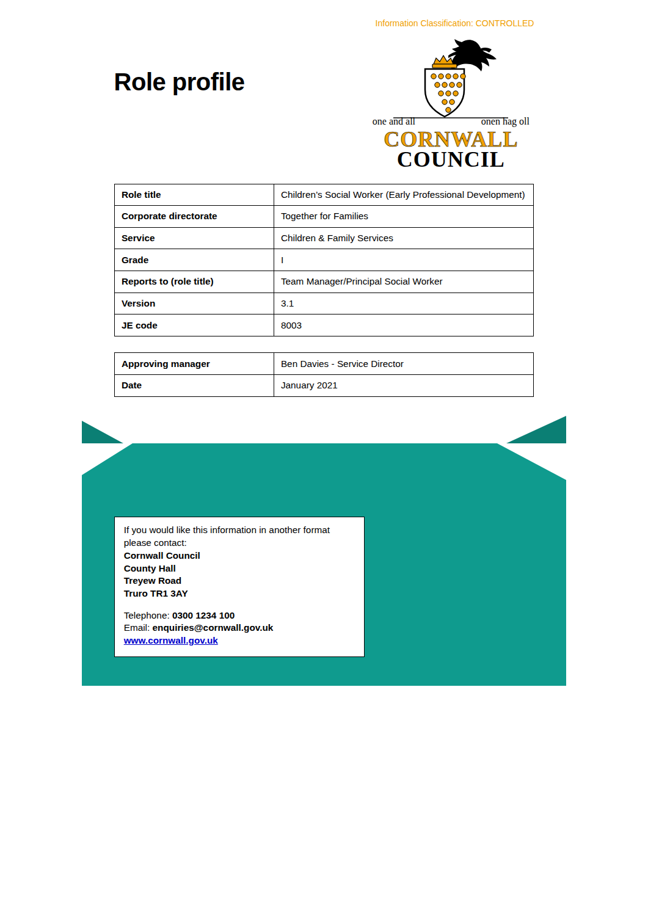Information Classification: CONTROLLED
Role profile
one and all onen hag oll
CORNWALL
COUNCIL
| Role title | Children’s Social Worker (Early Professional Development) |
| Corporate directorate | Together for Families |
| Service | Children & Family Services |
| Grade | I |
| Reports to (role title) | Team Manager/Principal Social Worker |
| Version | 3.1 |
| JE code | 8003 |
| Approving manager | Ben Davies - Service Director |
| Date | January 2021 |
If you would like this information in another format please contact:
Cornwall Council
County Hall
Treyew Road
Truro TR1 3AY
Telephone: 0300 1234 100
Email: enquiries@cornwall.gov.uk
www.cornwall.gov.uk